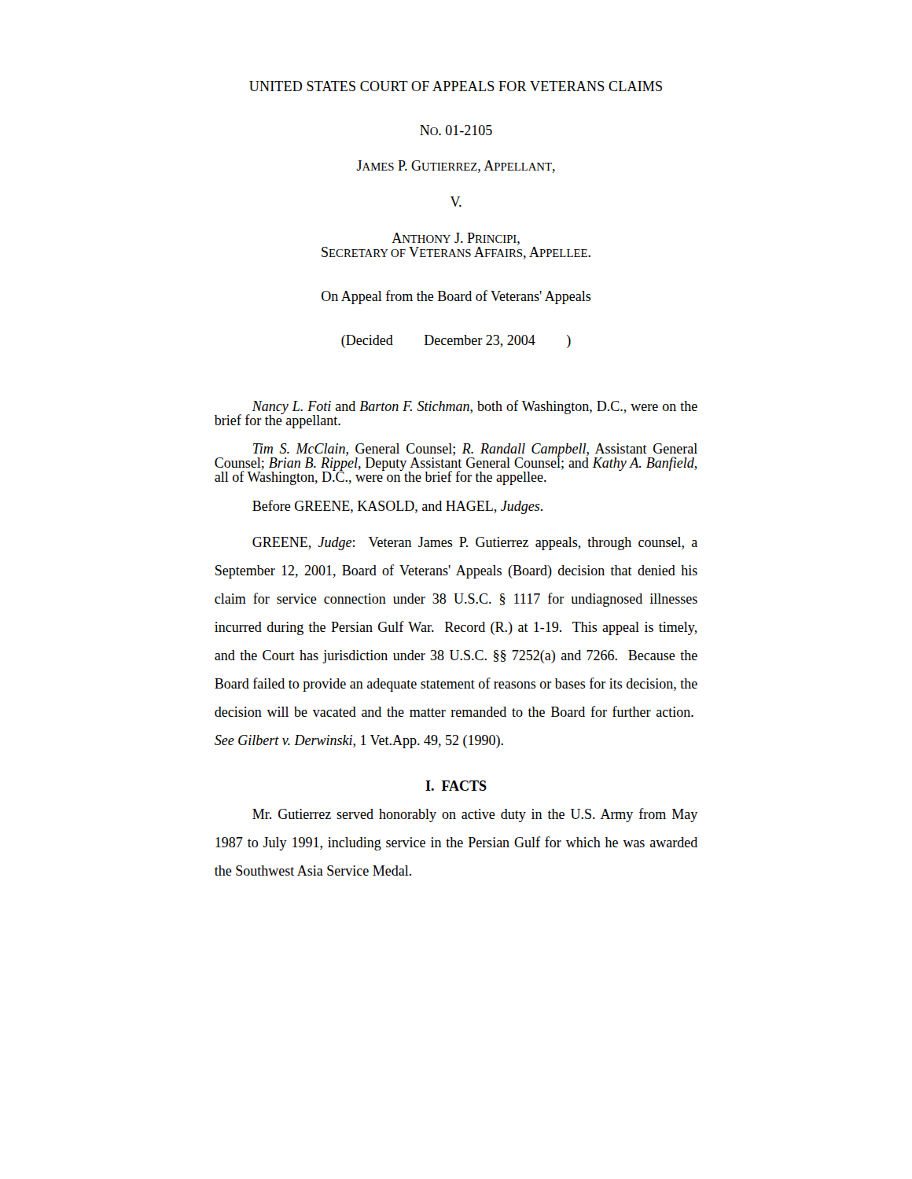UNITED STATES COURT OF APPEALS FOR VETERANS CLAIMS
NO. 01-2105
JAMES P. GUTIERREZ, APPELLANT,
V.
ANTHONY J. PRINCIPI,
SECRETARY OF VETERANS AFFAIRS, APPELLEE.
On Appeal from the Board of Veterans' Appeals
(Decided December 23, 2004 )
Nancy L. Foti and Barton F. Stichman, both of Washington, D.C., were on the brief for the appellant.
Tim S. McClain, General Counsel; R. Randall Campbell, Assistant General Counsel; Brian B. Rippel, Deputy Assistant General Counsel; and Kathy A. Banfield, all of Washington, D.C., were on the brief for the appellee.
Before GREENE, KASOLD, and HAGEL, Judges.
GREENE, Judge: Veteran James P. Gutierrez appeals, through counsel, a September 12, 2001, Board of Veterans' Appeals (Board) decision that denied his claim for service connection under 38 U.S.C. § 1117 for undiagnosed illnesses incurred during the Persian Gulf War. Record (R.) at 1-19. This appeal is timely, and the Court has jurisdiction under 38 U.S.C. §§ 7252(a) and 7266. Because the Board failed to provide an adequate statement of reasons or bases for its decision, the decision will be vacated and the matter remanded to the Board for further action. See Gilbert v. Derwinski, 1 Vet.App. 49, 52 (1990).
I. FACTS
Mr. Gutierrez served honorably on active duty in the U.S. Army from May 1987 to July 1991, including service in the Persian Gulf for which he was awarded the Southwest Asia Service Medal.